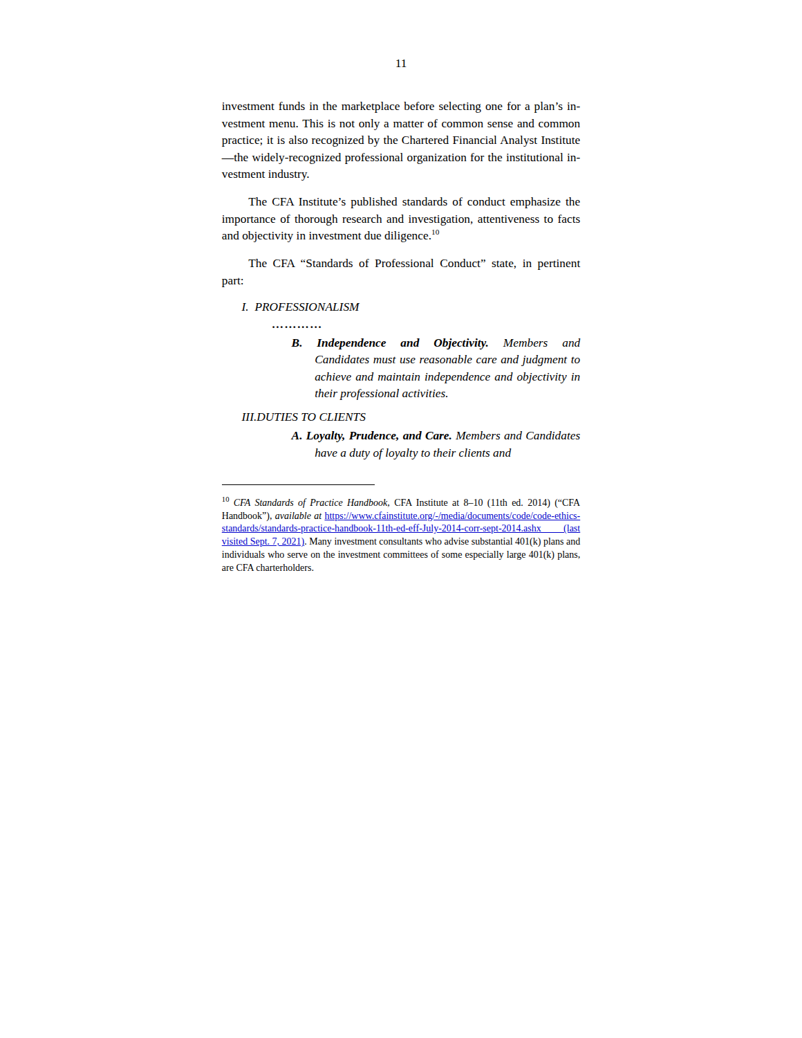11
investment funds in the marketplace before selecting one for a plan’s investment menu. This is not only a matter of common sense and common practice; it is also recognized by the Chartered Financial Analyst Institute—the widely-recognized professional organization for the institutional investment industry.
The CFA Institute’s published standards of conduct emphasize the importance of thorough research and investigation, attentiveness to facts and objectivity in investment due diligence.10
The CFA “Standards of Professional Conduct” state, in pertinent part:
I. PROFESSIONALISM
…………
B. Independence and Objectivity. Members and Candidates must use reasonable care and judgment to achieve and maintain independence and objectivity in their professional activities.
III. DUTIES TO CLIENTS
A. Loyalty, Prudence, and Care. Members and Candidates have a duty of loyalty to their clients and
10 CFA Standards of Practice Handbook, CFA Institute at 8–10 (11th ed. 2014) (“CFA Handbook”), available at https://www.cfainstitute.org/-/media/documents/code/code-ethics-standards/standards-practice-handbook-11th-ed-eff-July-2014-corr-sept-2014.ashx (last visited Sept. 7, 2021). Many investment consultants who advise substantial 401(k) plans and individuals who serve on the investment committees of some especially large 401(k) plans, are CFA charterholders.